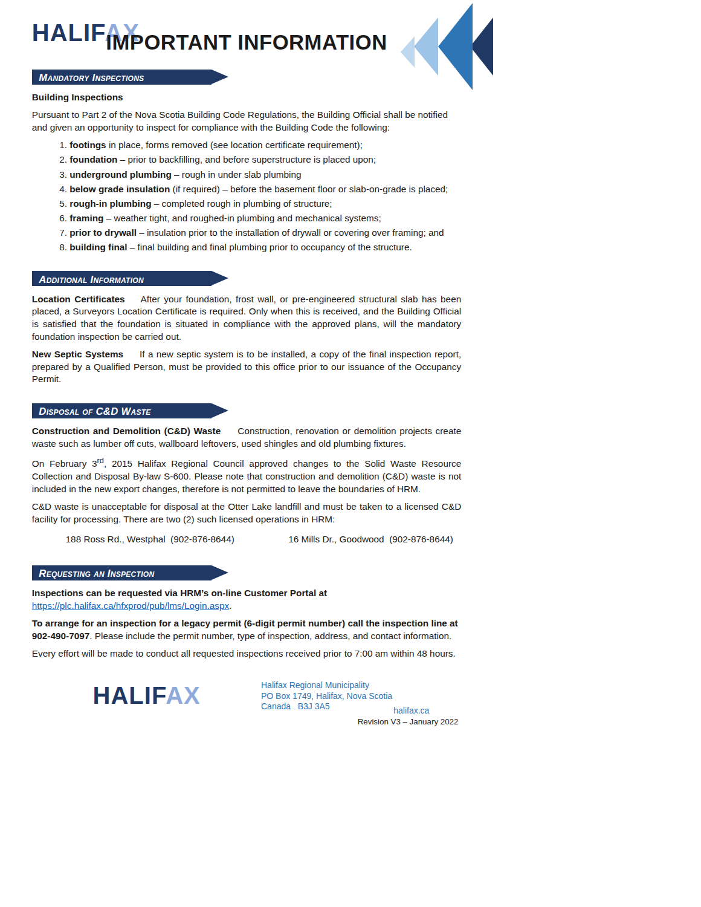HALIFAX
IMPORTANT INFORMATION
Mandatory Inspections
Building Inspections
Pursuant to Part 2 of the Nova Scotia Building Code Regulations, the Building Official shall be notified and given an opportunity to inspect for compliance with the Building Code the following:
footings in place, forms removed (see location certificate requirement);
foundation – prior to backfilling, and before superstructure is placed upon;
underground plumbing – rough in under slab plumbing
below grade insulation (if required) – before the basement floor or slab-on-grade is placed;
rough-in plumbing – completed rough in plumbing of structure;
framing – weather tight, and roughed-in plumbing and mechanical systems;
prior to drywall – insulation prior to the installation of drywall or covering over framing; and
building final – final building and final plumbing prior to occupancy of the structure.
Additional Information
Location Certificates After your foundation, frost wall, or pre-engineered structural slab has been placed, a Surveyors Location Certificate is required. Only when this is received, and the Building Official is satisfied that the foundation is situated in compliance with the approved plans, will the mandatory foundation inspection be carried out.
New Septic Systems If a new septic system is to be installed, a copy of the final inspection report, prepared by a Qualified Person, must be provided to this office prior to our issuance of the Occupancy Permit.
Disposal of C&D Waste
Construction and Demolition (C&D) Waste Construction, renovation or demolition projects create waste such as lumber off cuts, wallboard leftovers, used shingles and old plumbing fixtures.
On February 3rd, 2015 Halifax Regional Council approved changes to the Solid Waste Resource Collection and Disposal By-law S-600. Please note that construction and demolition (C&D) waste is not included in the new export changes, therefore is not permitted to leave the boundaries of HRM.
C&D waste is unacceptable for disposal at the Otter Lake landfill and must be taken to a licensed C&D facility for processing. There are two (2) such licensed operations in HRM:
| 188 Ross Rd., Westphal (902-876-8644) | 16 Mills Dr., Goodwood (902-876-8644) |
Requesting an Inspection
Inspections can be requested via HRM’s on-line Customer Portal at https://plc.halifax.ca/hfxprod/pub/lms/Login.aspx.
To arrange for an inspection for a legacy permit (6-digit permit number) call the inspection line at 902-490-7097. Please include the permit number, type of inspection, address, and contact information.
Every effort will be made to conduct all requested inspections received prior to 7:00 am within 48 hours.
HALIFAX
Halifax Regional Municipality
PO Box 1749, Halifax, Nova Scotia
Canada B3J 3A5
halifax.ca
Revision V3 – January 2022